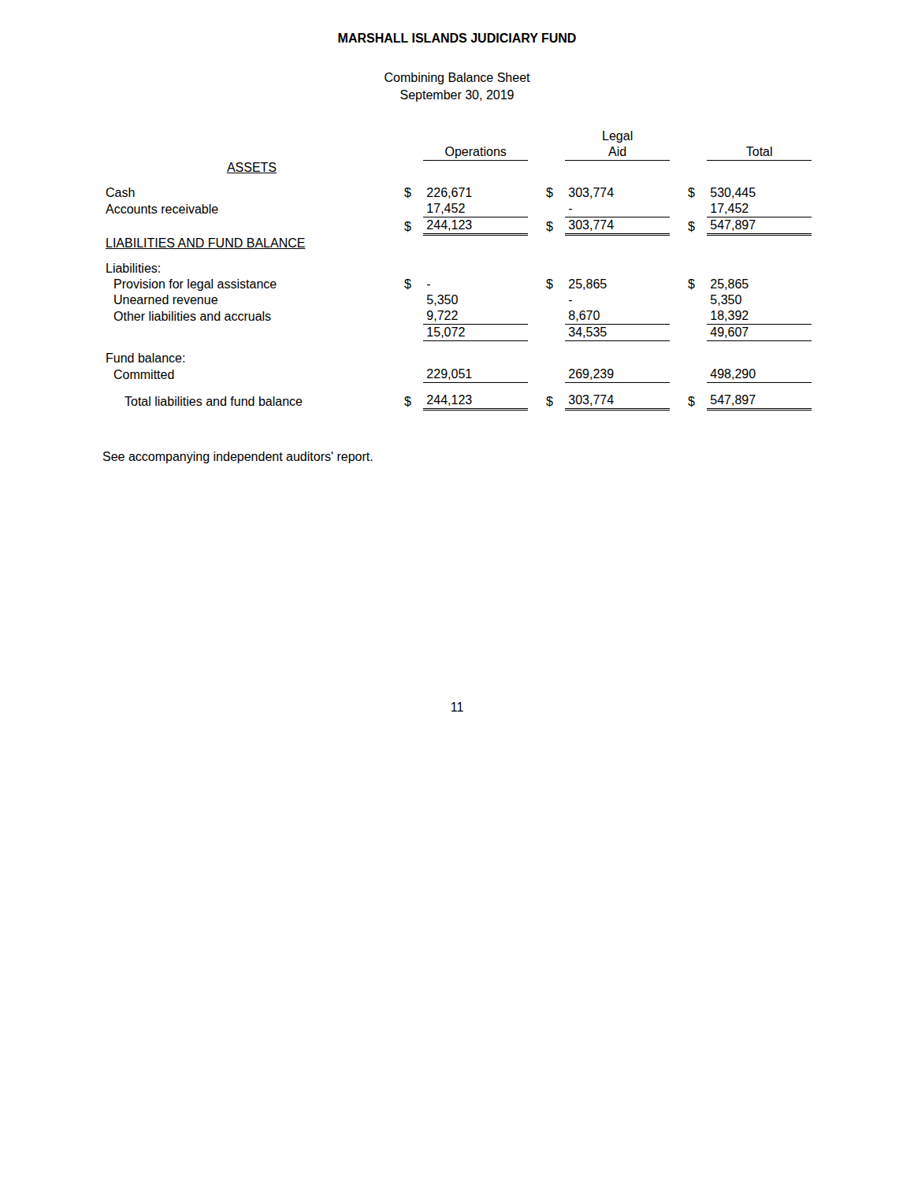MARSHALL ISLANDS JUDICIARY FUND
Combining Balance Sheet
September 30, 2019
| | | | | | Legal | | | |
| | | Operations | | | Aid | | | Total |
| ASSETS | |
| Cash | $ | 226,671 | | $ | 303,774 | | $ | 530,445 |
| Accounts receivable | | 17,452 | | | - | | | 17,452 |
| | $ | 244,123 | | $ | 303,774 | | $ | 547,897 |
| LIABILITIES AND FUND BALANCE | |
| Liabilities: | |
| Provision for legal assistance | $ | - | | $ | 25,865 | | $ | 25,865 |
| Unearned revenue | | 5,350 | | | - | | | 5,350 |
| Other liabilities and accruals | | 9,722 | | | 8,670 | | | 18,392 |
| | | 15,072 | | | 34,535 | | | 49,607 |
| Fund balance: | |
| Committed | | 229,051 | | | 269,239 | | | 498,290 |
| Total liabilities and fund balance | $ | 244,123 | | $ | 303,774 | | $ | 547,897 |
See accompanying independent auditors' report.
11